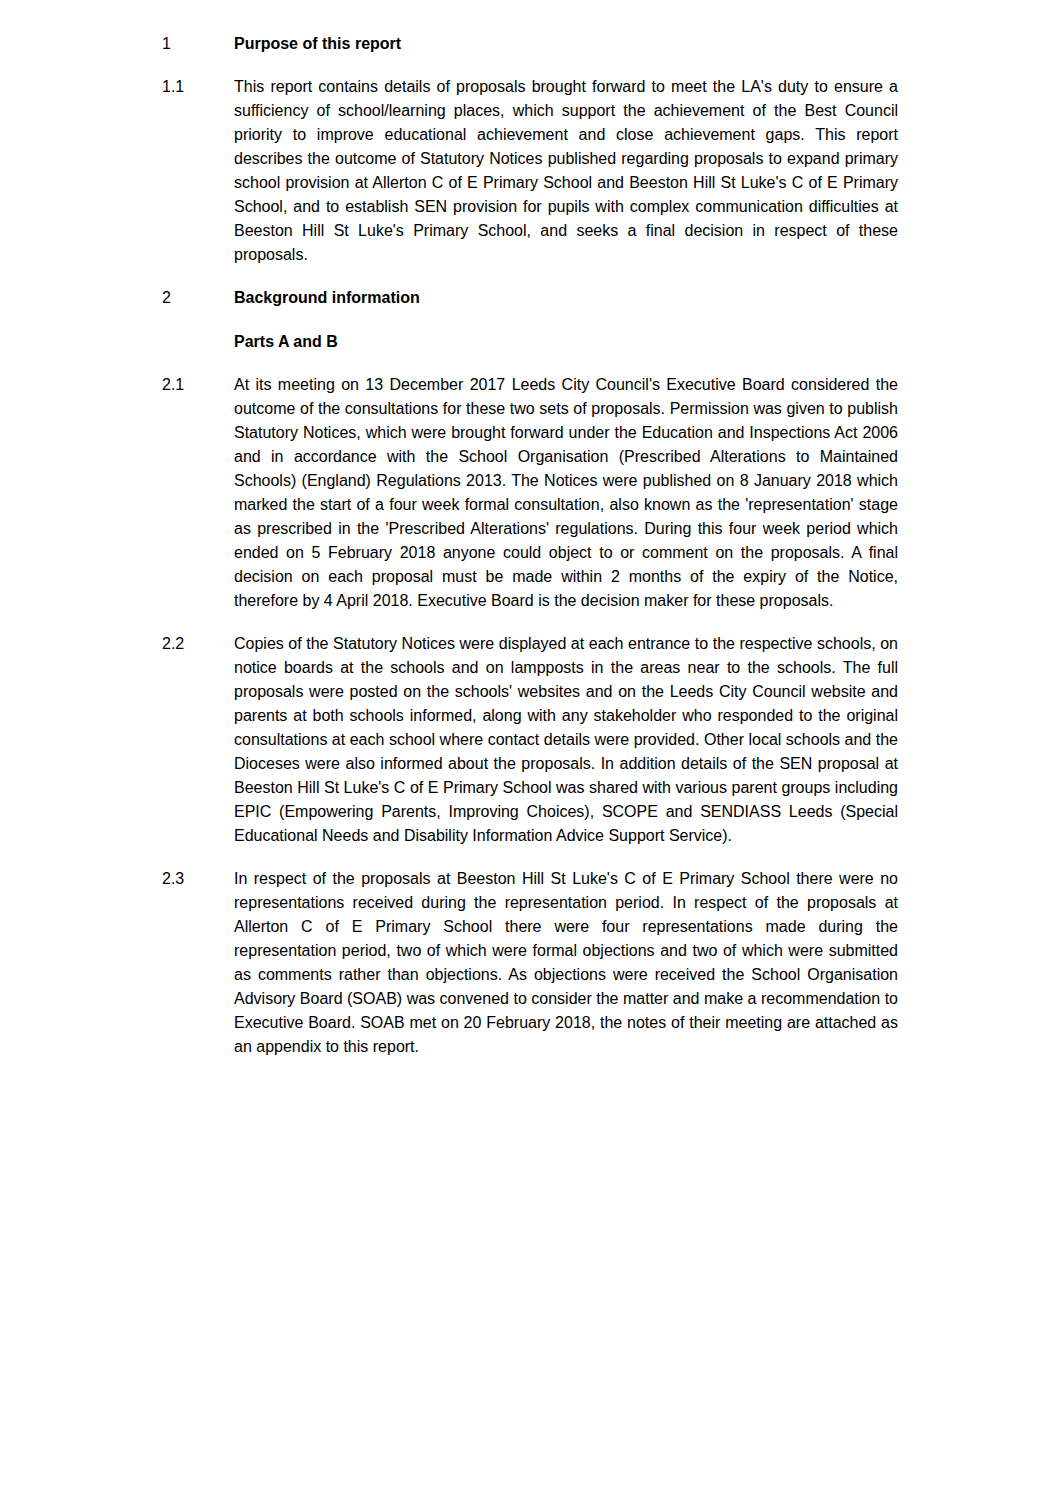1
Purpose of this report
1.1
This report contains details of proposals brought forward to meet the LA's duty to ensure a sufficiency of school/learning places, which support the achievement of the Best Council priority to improve educational achievement and close achievement gaps. This report describes the outcome of Statutory Notices published regarding proposals to expand primary school provision at Allerton C of E Primary School and Beeston Hill St Luke's C of E Primary School, and to establish SEN provision for pupils with complex communication difficulties at Beeston Hill St Luke's Primary School, and seeks a final decision in respect of these proposals.
2
Background information
Parts A and B
2.1
At its meeting on 13 December 2017 Leeds City Council's Executive Board considered the outcome of the consultations for these two sets of proposals. Permission was given to publish Statutory Notices, which were brought forward under the Education and Inspections Act 2006 and in accordance with the School Organisation (Prescribed Alterations to Maintained Schools) (England) Regulations 2013. The Notices were published on 8 January 2018 which marked the start of a four week formal consultation, also known as the 'representation' stage as prescribed in the 'Prescribed Alterations' regulations. During this four week period which ended on 5 February 2018 anyone could object to or comment on the proposals. A final decision on each proposal must be made within 2 months of the expiry of the Notice, therefore by 4 April 2018. Executive Board is the decision maker for these proposals.
2.2
Copies of the Statutory Notices were displayed at each entrance to the respective schools, on notice boards at the schools and on lampposts in the areas near to the schools. The full proposals were posted on the schools' websites and on the Leeds City Council website and parents at both schools informed, along with any stakeholder who responded to the original consultations at each school where contact details were provided. Other local schools and the Dioceses were also informed about the proposals. In addition details of the SEN proposal at Beeston Hill St Luke's C of E Primary School was shared with various parent groups including EPIC (Empowering Parents, Improving Choices), SCOPE and SENDIASS Leeds (Special Educational Needs and Disability Information Advice Support Service).
2.3
In respect of the proposals at Beeston Hill St Luke's C of E Primary School there were no representations received during the representation period. In respect of the proposals at Allerton C of E Primary School there were four representations made during the representation period, two of which were formal objections and two of which were submitted as comments rather than objections. As objections were received the School Organisation Advisory Board (SOAB) was convened to consider the matter and make a recommendation to Executive Board. SOAB met on 20 February 2018, the notes of their meeting are attached as an appendix to this report.